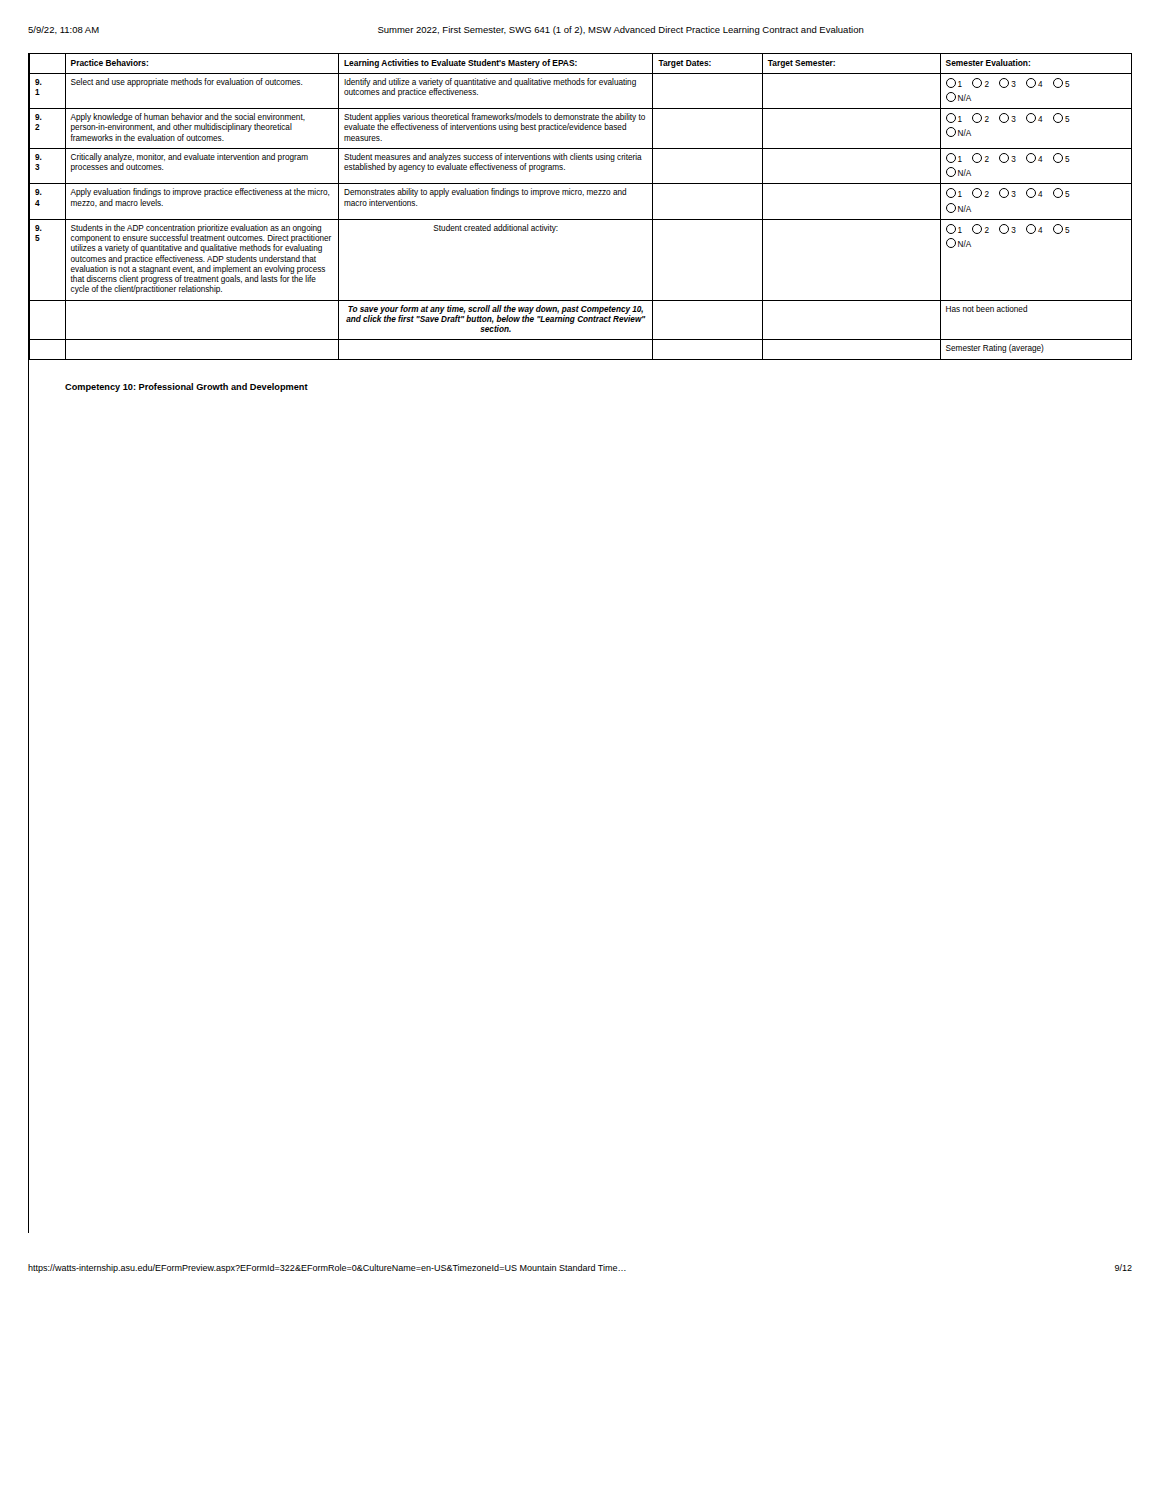5/9/22, 11:08 AM
Summer 2022, First Semester, SWG 641 (1 of 2), MSW Advanced Direct Practice Learning Contract and Evaluation
| | Practice Behaviors: | Learning Activities to Evaluate Student's Mastery of EPAS: | Target Dates: | Target Semester: | Semester Evaluation: |
| --- | --- | --- | --- | --- | --- |
| 9. 1 | Select and use appropriate methods for evaluation of outcomes. | Identify and utilize a variety of quantitative and qualitative methods for evaluating outcomes and practice effectiveness. | | | 1 2 3 4 5 N/A |
| 9. 2 | Apply knowledge of human behavior and the social environment, person-in-environment, and other multidisciplinary theoretical frameworks in the evaluation of outcomes. | Student applies various theoretical frameworks/models to demonstrate the ability to evaluate the effectiveness of interventions using best practice/evidence based measures. | | | 1 2 3 4 5 N/A |
| 9. 3 | Critically analyze, monitor, and evaluate intervention and program processes and outcomes. | Student measures and analyzes success of interventions with clients using criteria established by agency to evaluate effectiveness of programs. | | | 1 2 3 4 5 N/A |
| 9. 4 | Apply evaluation findings to improve practice effectiveness at the micro, mezzo, and macro levels. | Demonstrates ability to apply evaluation findings to improve micro, mezzo and macro interventions. | | | 1 2 3 4 5 N/A |
| 9. 5 | Students in the ADP concentration prioritize evaluation as an ongoing component to ensure successful treatment outcomes. Direct practitioner utilizes a variety of quantitative and qualitative methods for evaluating outcomes and practice effectiveness. ADP students understand that evaluation is not a stagnant event, and implement an evolving process that discerns client progress of treatment goals, and lasts for the life cycle of the client/practitioner relationship. | Student created additional activity: | | | 1 2 3 4 5 N/A |
| | | To save your form at any time, scroll all the way down, past Competency 10, and click the first "Save Draft" button, below the "Learning Contract Review" section. | | | Has not been actioned |
| | | | | | Semester Rating (average) |
Competency 10: Professional Growth and Development
https://watts-internship.asu.edu/EFormPreview.aspx?EFormId=322&EFormRole=0&CultureName=en-US&TimezoneId=US Mountain Standard Time…
9/12